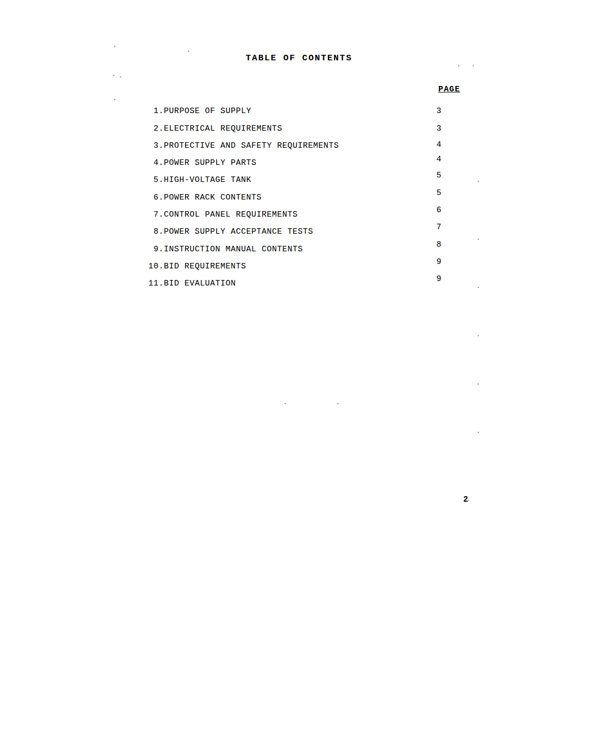TABLE OF CONTENTS
| | | PAGE |
| --- | --- | --- |
| 1. | PURPOSE OF SUPPLY | 3 |
| 2. | ELECTRICAL REQUIREMENTS | 3 |
| 3. | PROTECTIVE AND SAFETY REQUIREMENTS | 4 |
| 4. | POWER SUPPLY PARTS | 4 |
| 5. | HIGH-VOLTAGE TANK | 5 |
| 6. | POWER RACK CONTENTS | 5 |
| 7. | CONTROL PANEL REQUIREMENTS | 6 |
| 8. | POWER SUPPLY ACCEPTANCE TESTS | 7 |
| 9. | INSTRUCTION MANUAL CONTENTS | 8 |
| 10. | BID REQUIREMENTS | 9 |
| 11. | BID EVALUATION | 9 |
2